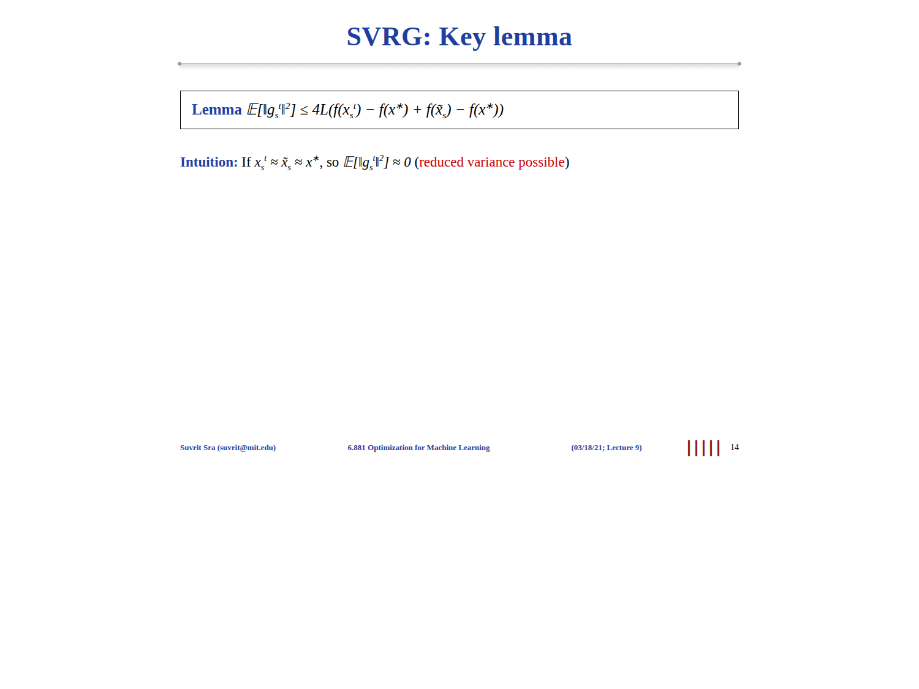SVRG: Key lemma
Lemma 𝔼[‖gst‖2] ≤ 4L(f(xst) − f(x∗) + f(x̃s) − f(x∗))
Intuition: If xst ≈ x̃s ≈ x∗, so 𝔼[‖gst‖2] ≈ 0 (reduced variance possible)
Suvrit Sra (suvrit@mit.edu)
6.881 Optimization for Machine Learning
(03/18/21; Lecture 9)
∣∣∣∣∣ 14